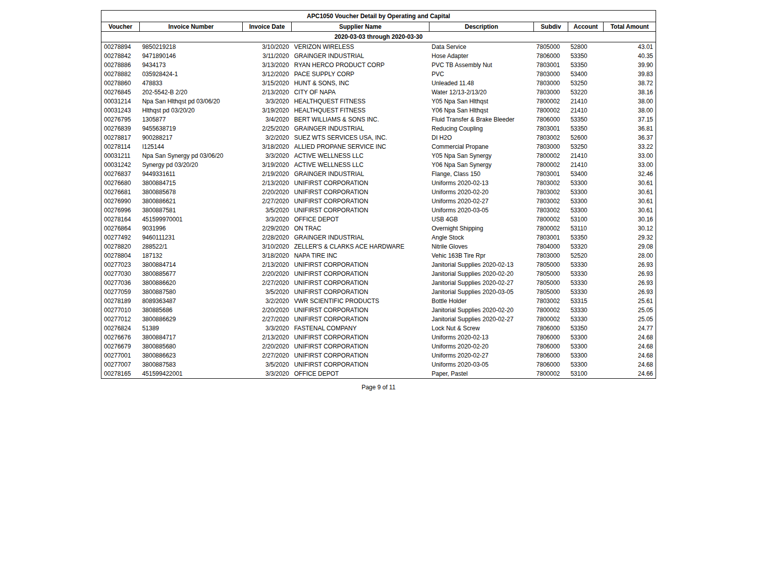APC1050 Voucher Detail by Operating and Capital
| 2020-03-03 through 2020-03-30 |
| Voucher | Invoice Number | Invoice Date | Supplier Name | Description | Subdiv | Account | Total Amount |
| 00278894 | 9850219218 | 3/10/2020 | VERIZON WIRELESS | Data Service | 7805000 | 52800 | 43.01 |
| 00278842 | 9471890146 | 3/11/2020 | GRAINGER INDUSTRIAL | Hose Adapter | 7806000 | 53350 | 40.35 |
| 00278886 | 9434173 | 3/13/2020 | RYAN HERCO PRODUCT CORP | PVC TB Assembly Nut | 7803001 | 53350 | 39.90 |
| 00278882 | 035928424-1 | 3/12/2020 | PACE SUPPLY CORP | PVC | 7803000 | 53400 | 39.83 |
| 00278860 | 478833 | 3/15/2020 | HUNT & SONS, INC | Unleaded 11.48 | 7803000 | 53250 | 38.72 |
| 00276845 | 202-5542-B 2/20 | 2/13/2020 | CITY OF NAPA | Water 12/13-2/13/20 | 7803000 | 53220 | 38.16 |
| 00031214 | Npa San Hlthqst pd 03/06/20 | 3/3/2020 | HEALTHQUEST FITNESS | Y05 Npa San Hlthqst | 7800002 | 21410 | 38.00 |
| 00031243 | Hlthqst pd 03/20/20 | 3/19/2020 | HEALTHQUEST FITNESS | Y06 Npa San Hlthqst | 7800002 | 21410 | 38.00 |
| 00276795 | 1305877 | 3/4/2020 | BERT WILLIAMS & SONS INC. | Fluid Transfer & Brake Bleeder | 7806000 | 53350 | 37.15 |
| 00276839 | 9455638719 | 2/25/2020 | GRAINGER INDUSTRIAL | Reducing Coupling | 7803001 | 53350 | 36.81 |
| 00278817 | 900288217 | 3/2/2020 | SUEZ WTS SERVICES USA, INC. | DI H2O | 7803002 | 52600 | 36.37 |
| 00278114 | I125144 | 3/18/2020 | ALLIED PROPANE SERVICE INC | Commercial Propane | 7803000 | 53250 | 33.22 |
| 00031211 | Npa San Synergy pd 03/06/20 | 3/3/2020 | ACTIVE WELLNESS LLC | Y05 Npa San Synergy | 7800002 | 21410 | 33.00 |
| 00031242 | Synergy pd 03/20/20 | 3/19/2020 | ACTIVE WELLNESS LLC | Y06 Npa San Synergy | 7800002 | 21410 | 33.00 |
| 00276837 | 9449331611 | 2/19/2020 | GRAINGER INDUSTRIAL | Flange, Class 150 | 7803001 | 53400 | 32.46 |
| 00276680 | 3800884715 | 2/13/2020 | UNIFIRST CORPORATION | Uniforms 2020-02-13 | 7803002 | 53300 | 30.61 |
| 00276681 | 3800885678 | 2/20/2020 | UNIFIRST CORPORATION | Uniforms 2020-02-20 | 7803002 | 53300 | 30.61 |
| 00276990 | 3800886621 | 2/27/2020 | UNIFIRST CORPORATION | Uniforms 2020-02-27 | 7803002 | 53300 | 30.61 |
| 00276996 | 3800887581 | 3/5/2020 | UNIFIRST CORPORATION | Uniforms 2020-03-05 | 7803002 | 53300 | 30.61 |
| 00278164 | 451599970001 | 3/3/2020 | OFFICE DEPOT | USB 4GB | 7800002 | 53100 | 30.16 |
| 00276864 | 9031996 | 2/29/2020 | ON TRAC | Overnight Shipping | 7800002 | 53110 | 30.12 |
| 00277492 | 9460111231 | 2/28/2020 | GRAINGER INDUSTRIAL | Angle Stock | 7803001 | 53350 | 29.32 |
| 00278820 | 288522/1 | 3/10/2020 | ZELLER'S & CLARKS ACE HARDWARE | Nitrile Gloves | 7804000 | 53320 | 29.08 |
| 00278804 | 187132 | 3/18/2020 | NAPA TIRE INC | Vehic 163B Tire Rpr | 7803000 | 52520 | 28.00 |
| 00277023 | 3800884714 | 2/13/2020 | UNIFIRST CORPORATION | Janitorial Supplies 2020-02-13 | 7805000 | 53330 | 26.93 |
| 00277030 | 3800885677 | 2/20/2020 | UNIFIRST CORPORATION | Janitorial Supplies 2020-02-20 | 7805000 | 53330 | 26.93 |
| 00277036 | 3800886620 | 2/27/2020 | UNIFIRST CORPORATION | Janitorial Supplies 2020-02-27 | 7805000 | 53330 | 26.93 |
| 00277059 | 3800887580 | 3/5/2020 | UNIFIRST CORPORATION | Janitorial Supplies 2020-03-05 | 7805000 | 53330 | 26.93 |
| 00278189 | 8089363487 | 3/2/2020 | VWR SCIENTIFIC PRODUCTS | Bottle Holder | 7803002 | 53315 | 25.61 |
| 00277010 | 380885686 | 2/20/2020 | UNIFIRST CORPORATION | Janitorial Supplies 2020-02-20 | 7800002 | 53330 | 25.05 |
| 00277012 | 3800886629 | 2/27/2020 | UNIFIRST CORPORATION | Janitorial Supplies 2020-02-27 | 7800002 | 53330 | 25.05 |
| 00276824 | 51389 | 3/3/2020 | FASTENAL COMPANY | Lock Nut & Screw | 7806000 | 53350 | 24.77 |
| 00276676 | 3800884717 | 2/13/2020 | UNIFIRST CORPORATION | Uniforms 2020-02-13 | 7806000 | 53300 | 24.68 |
| 00276679 | 3800885680 | 2/20/2020 | UNIFIRST CORPORATION | Uniforms 2020-02-20 | 7806000 | 53300 | 24.68 |
| 00277001 | 3800886623 | 2/27/2020 | UNIFIRST CORPORATION | Uniforms 2020-02-27 | 7806000 | 53300 | 24.68 |
| 00277007 | 3800887583 | 3/5/2020 | UNIFIRST CORPORATION | Uniforms 2020-03-05 | 7806000 | 53300 | 24.68 |
| 00278165 | 451599422001 | 3/3/2020 | OFFICE DEPOT | Paper, Pastel | 7800002 | 53100 | 24.66 |
Page 9 of 11